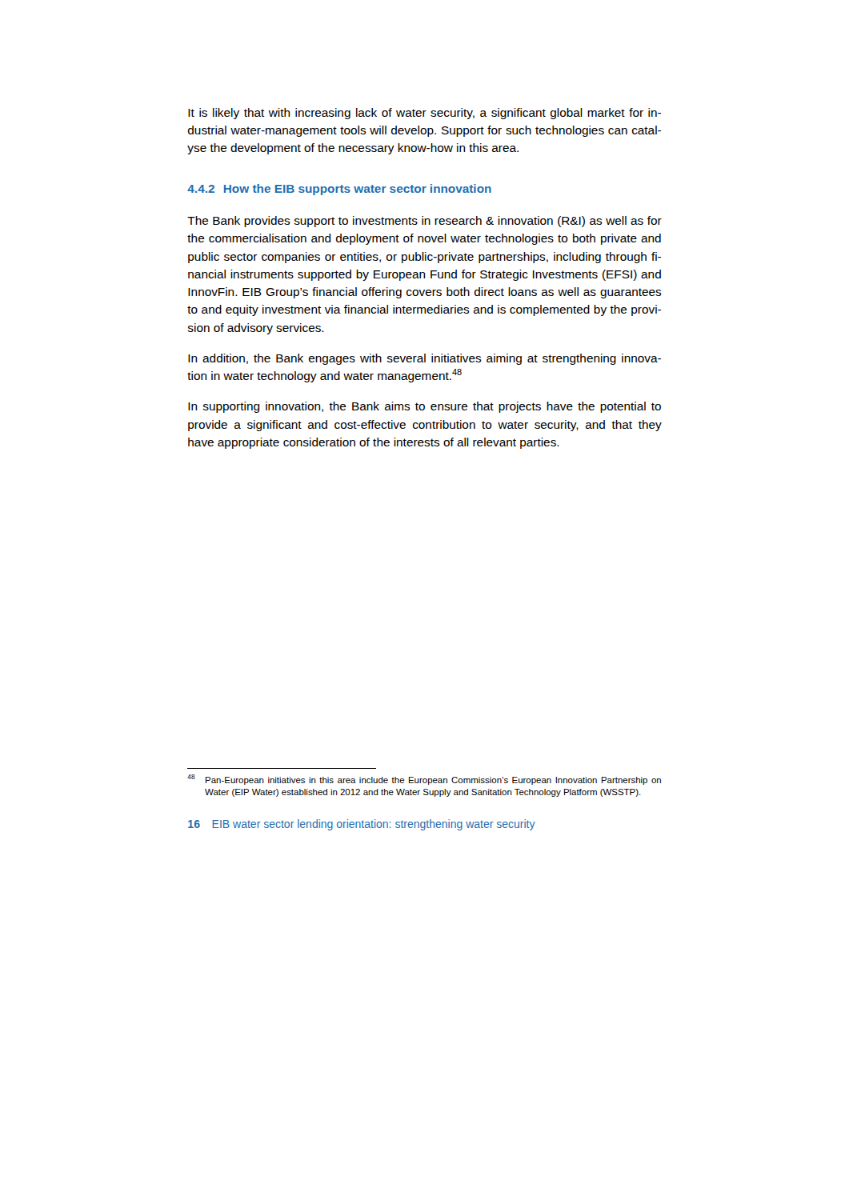It is likely that with increasing lack of water security, a significant global market for industrial water-management tools will develop. Support for such technologies can catalyse the development of the necessary know-how in this area.
4.4.2 How the EIB supports water sector innovation
The Bank provides support to investments in research & innovation (R&I) as well as for the commercialisation and deployment of novel water technologies to both private and public sector companies or entities, or public-private partnerships, including through financial instruments supported by European Fund for Strategic Investments (EFSI) and InnovFin. EIB Group’s financial offering covers both direct loans as well as guarantees to and equity investment via financial intermediaries and is complemented by the provision of advisory services.
In addition, the Bank engages with several initiatives aiming at strengthening innovation in water technology and water management.48
In supporting innovation, the Bank aims to ensure that projects have the potential to provide a significant and cost-effective contribution to water security, and that they have appropriate consideration of the interests of all relevant parties.
48
Pan-European initiatives in this area include the European Commission’s European Innovation Partnership on Water (EIP Water) established in 2012 and the Water Supply and Sanitation Technology Platform (WSSTP).
16 EIB water sector lending orientation: strengthening water security